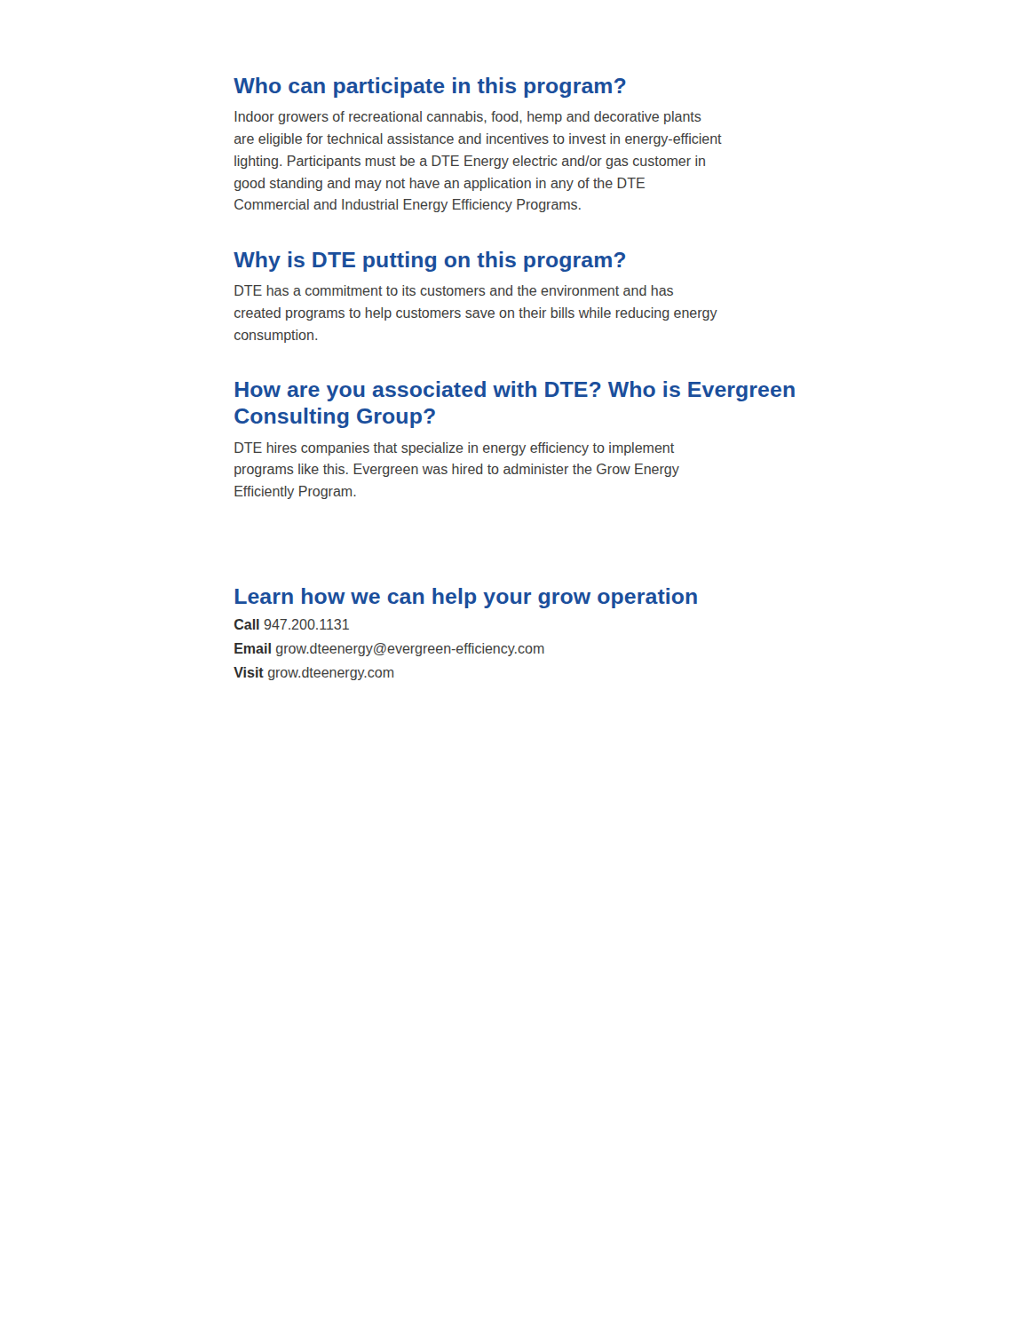Who can participate in this program?
Indoor growers of recreational cannabis, food, hemp and decorative plants are eligible for technical assistance and incentives to invest in energy-efficient lighting. Participants must be a DTE Energy electric and/or gas customer in good standing and may not have an application in any of the DTE Commercial and Industrial Energy Efficiency Programs.
Why is DTE putting on this program?
DTE has a commitment to its customers and the environment and has created programs to help customers save on their bills while reducing energy consumption.
How are you associated with DTE? Who is Evergreen Consulting Group?
DTE hires companies that specialize in energy efficiency to implement programs like this. Evergreen was hired to administer the Grow Energy Efficiently Program.
Learn how we can help your grow operation
Call 947.200.1131
Email grow.dteenergy@evergreen-efficiency.com
Visit grow.dteenergy.com